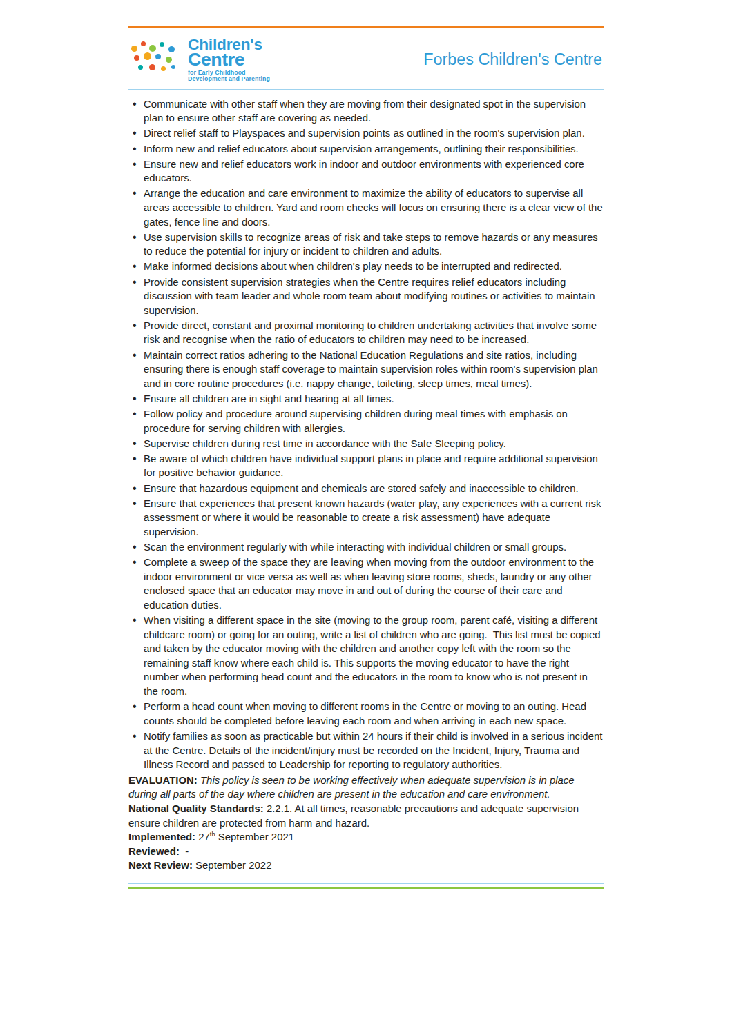Children's
Centre
for Early Childhood
Development and Parenting
Forbes Children's Centre
Communicate with other staff when they are moving from their designated spot in the supervision plan to ensure other staff are covering as needed.
Direct relief staff to Playspaces and supervision points as outlined in the room's supervision plan.
Inform new and relief educators about supervision arrangements, outlining their responsibilities.
Ensure new and relief educators work in indoor and outdoor environments with experienced core educators.
Arrange the education and care environment to maximize the ability of educators to supervise all areas accessible to children. Yard and room checks will focus on ensuring there is a clear view of the gates, fence line and doors.
Use supervision skills to recognize areas of risk and take steps to remove hazards or any measures to reduce the potential for injury or incident to children and adults.
Make informed decisions about when children's play needs to be interrupted and redirected.
Provide consistent supervision strategies when the Centre requires relief educators including discussion with team leader and whole room team about modifying routines or activities to maintain supervision.
Provide direct, constant and proximal monitoring to children undertaking activities that involve some risk and recognise when the ratio of educators to children may need to be increased.
Maintain correct ratios adhering to the National Education Regulations and site ratios, including ensuring there is enough staff coverage to maintain supervision roles within room's supervision plan and in core routine procedures (i.e. nappy change, toileting, sleep times, meal times).
Ensure all children are in sight and hearing at all times.
Follow policy and procedure around supervising children during meal times with emphasis on procedure for serving children with allergies.
Supervise children during rest time in accordance with the Safe Sleeping policy.
Be aware of which children have individual support plans in place and require additional supervision for positive behavior guidance.
Ensure that hazardous equipment and chemicals are stored safely and inaccessible to children.
Ensure that experiences that present known hazards (water play, any experiences with a current risk assessment or where it would be reasonable to create a risk assessment) have adequate supervision.
Scan the environment regularly with while interacting with individual children or small groups.
Complete a sweep of the space they are leaving when moving from the outdoor environment to the indoor environment or vice versa as well as when leaving store rooms, sheds, laundry or any other enclosed space that an educator may move in and out of during the course of their care and education duties.
When visiting a different space in the site (moving to the group room, parent café, visiting a different childcare room) or going for an outing, write a list of children who are going. This list must be copied and taken by the educator moving with the children and another copy left with the room so the remaining staff know where each child is. This supports the moving educator to have the right number when performing head count and the educators in the room to know who is not present in the room.
Perform a head count when moving to different rooms in the Centre or moving to an outing. Head counts should be completed before leaving each room and when arriving in each new space.
Notify families as soon as practicable but within 24 hours if their child is involved in a serious incident at the Centre. Details of the incident/injury must be recorded on the Incident, Injury, Trauma and Illness Record and passed to Leadership for reporting to regulatory authorities.
EVALUATION: This policy is seen to be working effectively when adequate supervision is in place during all parts of the day where children are present in the education and care environment.
National Quality Standards: 2.2.1. At all times, reasonable precautions and adequate supervision ensure children are protected from harm and hazard.
Implemented: 27th September 2021
Reviewed: -
Next Review: September 2022